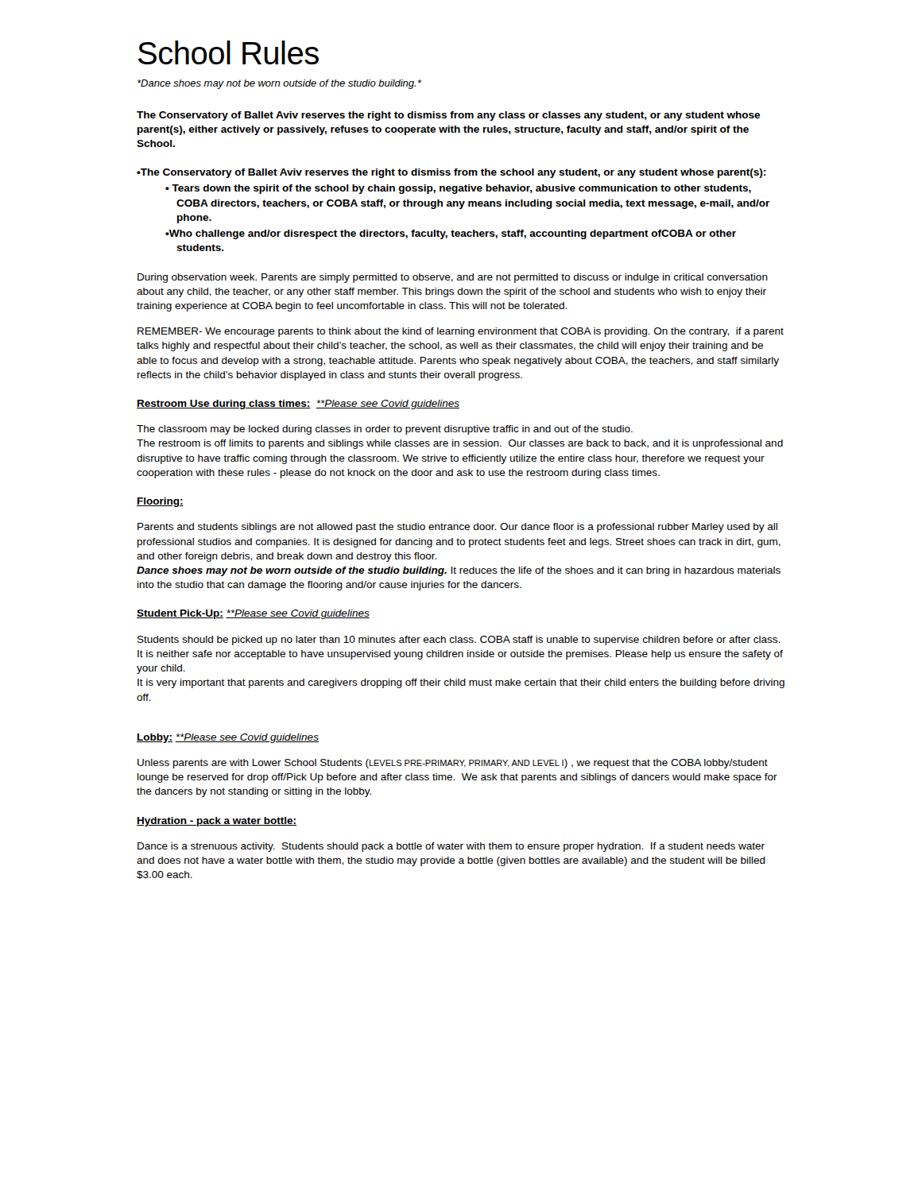School Rules
*Dance shoes may not be worn outside of the studio building.*
The Conservatory of Ballet Aviv reserves the right to dismiss from any class or classes any student, or any student whose parent(s), either actively or passively, refuses to cooperate with the rules, structure, faculty and staff, and/or spirit of the School.
•The Conservatory of Ballet Aviv reserves the right to dismiss from the school any student, or any student whose parent(s):
• Tears down the spirit of the school by chain gossip, negative behavior, abusive communication to other students, COBA directors, teachers, or COBA staff, or through any means including social media, text message, e-mail, and/or phone.
•Who challenge and/or disrespect the directors, faculty, teachers, staff, accounting department ofCOBA or other students.
During observation week. Parents are simply permitted to observe, and are not permitted to discuss or indulge in critical conversation about any child, the teacher, or any other staff member. This brings down the spirit of the school and students who wish to enjoy their training experience at COBA begin to feel uncomfortable in class. This will not be tolerated.
REMEMBER- We encourage parents to think about the kind of learning environment that COBA is providing. On the contrary, if a parent talks highly and respectful about their child’s teacher, the school, as well as their classmates, the child will enjoy their training and be able to focus and develop with a strong, teachable attitude. Parents who speak negatively about COBA, the teachers, and staff similarly reflects in the child’s behavior displayed in class and stunts their overall progress.
Restroom Use during class times:
**Please see Covid guidelines
The classroom may be locked during classes in order to prevent disruptive traffic in and out of the studio.
The restroom is off limits to parents and siblings while classes are in session. Our classes are back to back, and it is unprofessional and disruptive to have traffic coming through the classroom. We strive to efficiently utilize the entire class hour, therefore we request your cooperation with these rules - please do not knock on the door and ask to use the restroom during class times.
Flooring:
Parents and students siblings are not allowed past the studio entrance door. Our dance floor is a professional rubber Marley used by all professional studios and companies. It is designed for dancing and to protect students feet and legs. Street shoes can track in dirt, gum, and other foreign debris, and break down and destroy this floor.
Dance shoes may not be worn outside of the studio building. It reduces the life of the shoes and it can bring in hazardous materials into the studio that can damage the flooring and/or cause injuries for the dancers.
Student Pick-Up:
**Please see Covid guidelines
Students should be picked up no later than 10 minutes after each class. COBA staff is unable to supervise children before or after class. It is neither safe nor acceptable to have unsupervised young children inside or outside the premises. Please help us ensure the safety of your child.
It is very important that parents and caregivers dropping off their child must make certain that their child enters the building before driving off.
Lobby:
**Please see Covid guidelines
Unless parents are with Lower School Students (LEVELS PRE-PRIMARY, PRIMARY, AND LEVEL I) , we request that the COBA lobby/student lounge be reserved for drop off/Pick Up before and after class time. We ask that parents and siblings of dancers would make space for the dancers by not standing or sitting in the lobby.
Hydration - pack a water bottle:
Dance is a strenuous activity. Students should pack a bottle of water with them to ensure proper hydration. If a student needs water and does not have a water bottle with them, the studio may provide a bottle (given bottles are available) and the student will be billed $3.00 each.